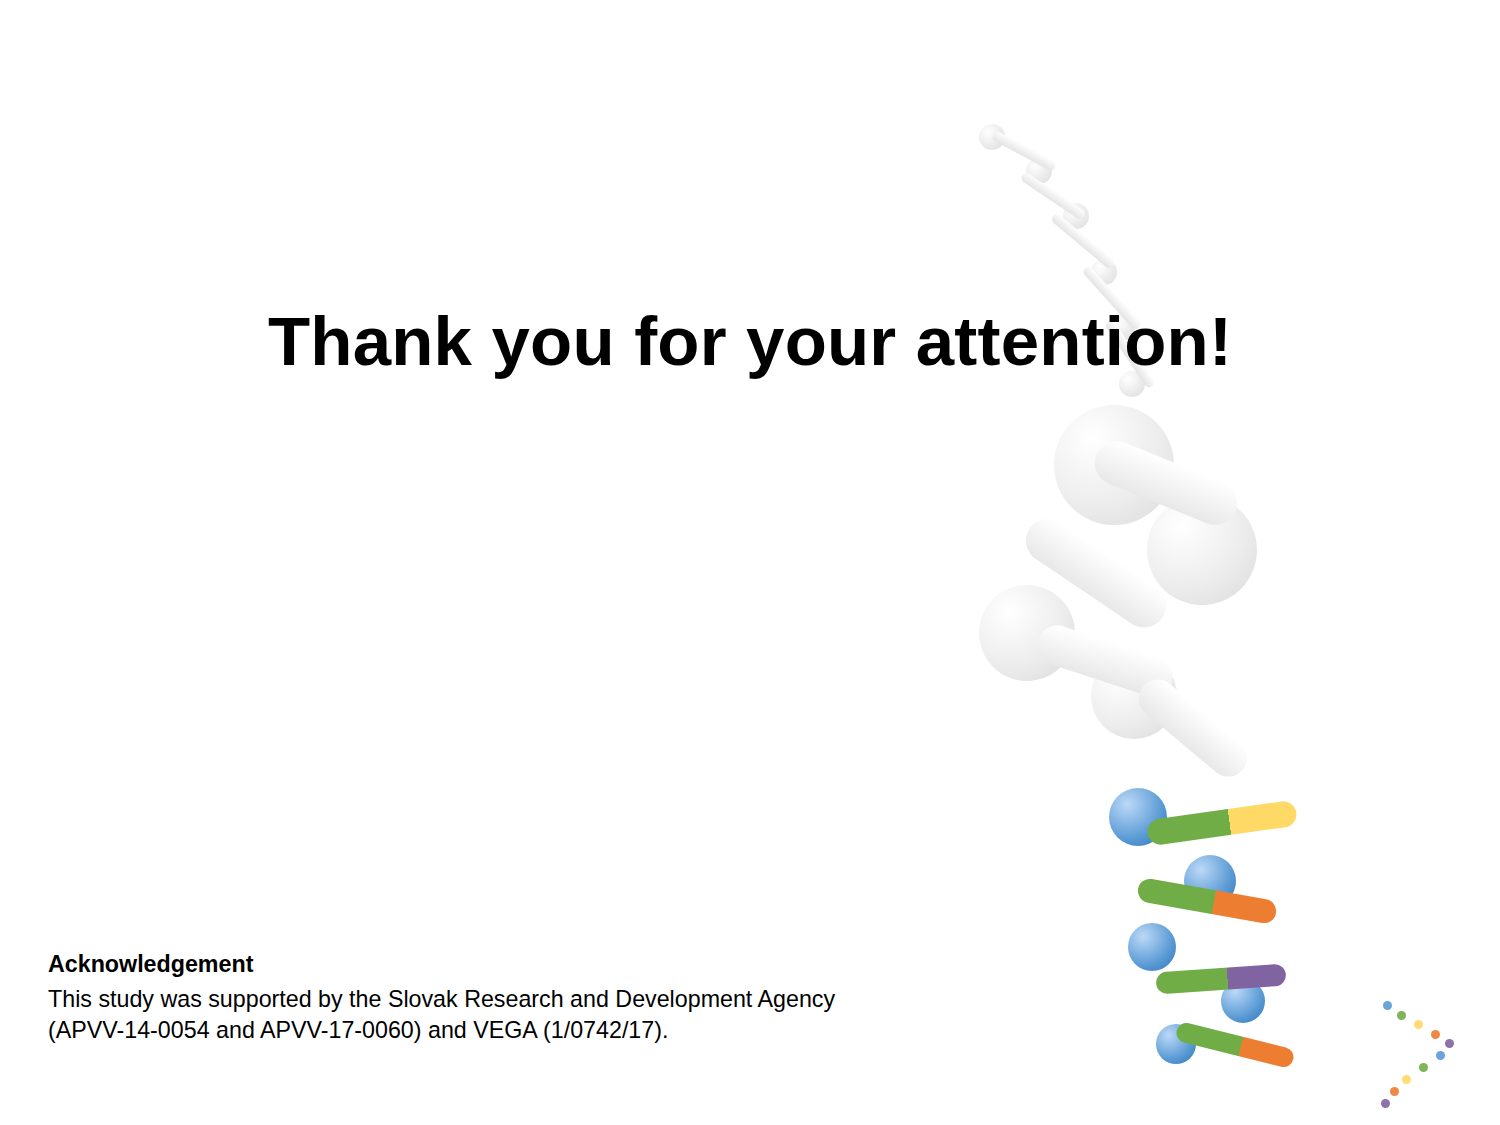Thank you for your attention!
Acknowledgement This study was supported by the Slovak Research and Development Agency (APVV-14-0054 and APVV-17-0060) and VEGA (1/0742/17).